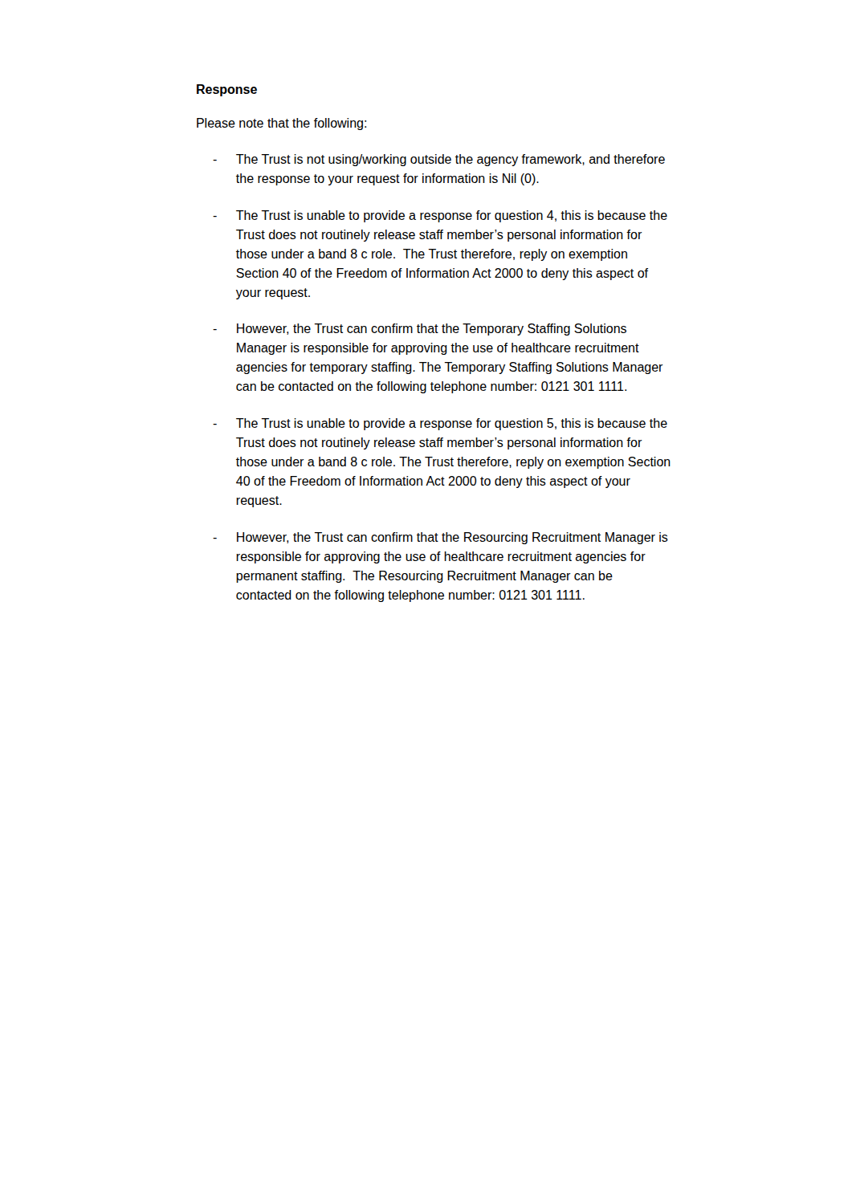Response
Please note that the following:
The Trust is not using/working outside the agency framework, and therefore the response to your request for information is Nil (0).
The Trust is unable to provide a response for question 4, this is because the Trust does not routinely release staff member’s personal information for those under a band 8 c role. The Trust therefore, reply on exemption Section 40 of the Freedom of Information Act 2000 to deny this aspect of your request.
However, the Trust can confirm that the Temporary Staffing Solutions Manager is responsible for approving the use of healthcare recruitment agencies for temporary staffing. The Temporary Staffing Solutions Manager can be contacted on the following telephone number: 0121 301 1111.
The Trust is unable to provide a response for question 5, this is because the Trust does not routinely release staff member’s personal information for those under a band 8 c role. The Trust therefore, reply on exemption Section 40 of the Freedom of Information Act 2000 to deny this aspect of your request.
However, the Trust can confirm that the Resourcing Recruitment Manager is responsible for approving the use of healthcare recruitment agencies for permanent staffing. The Resourcing Recruitment Manager can be contacted on the following telephone number: 0121 301 1111.